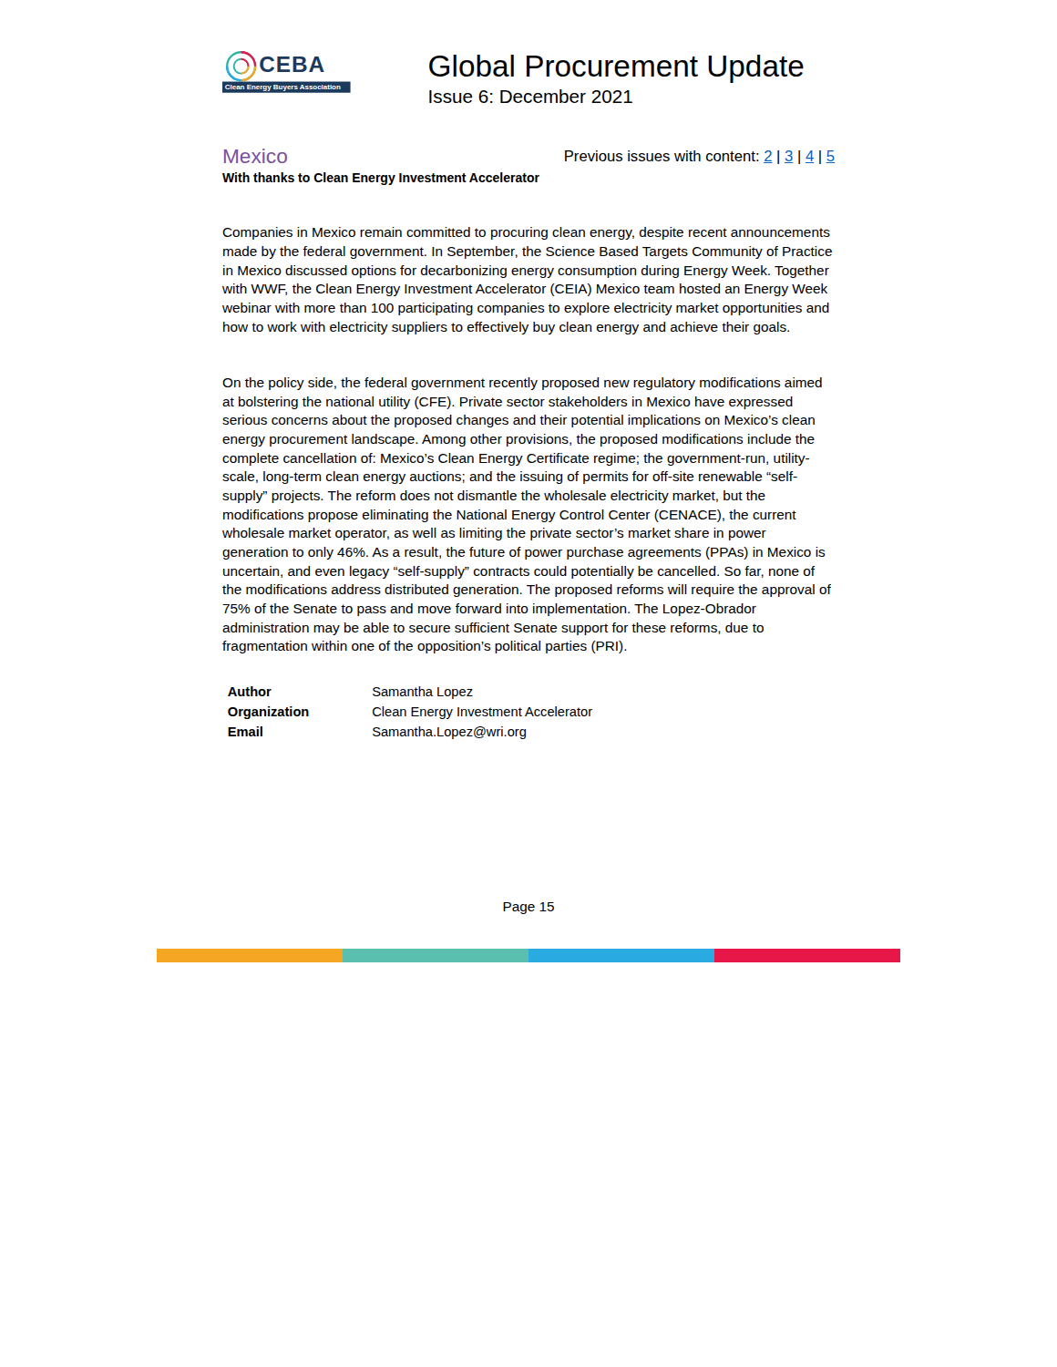CEBA Clean Energy Buyers Association
Global Procurement Update
Issue 6: December 2021
Previous issues with content: 2 | 3 | 4 | 5
Mexico
With thanks to Clean Energy Investment Accelerator
Companies in Mexico remain committed to procuring clean energy, despite recent announcements made by the federal government. In September, the Science Based Targets Community of Practice in Mexico discussed options for decarbonizing energy consumption during Energy Week. Together with WWF, the Clean Energy Investment Accelerator (CEIA) Mexico team hosted an Energy Week webinar with more than 100 participating companies to explore electricity market opportunities and how to work with electricity suppliers to effectively buy clean energy and achieve their goals.
On the policy side, the federal government recently proposed new regulatory modifications aimed at bolstering the national utility (CFE). Private sector stakeholders in Mexico have expressed serious concerns about the proposed changes and their potential implications on Mexico’s clean energy procurement landscape. Among other provisions, the proposed modifications include the complete cancellation of: Mexico’s Clean Energy Certificate regime; the government-run, utility-scale, long-term clean energy auctions; and the issuing of permits for off-site renewable “self-supply” projects. The reform does not dismantle the wholesale electricity market, but the modifications propose eliminating the National Energy Control Center (CENACE), the current wholesale market operator, as well as limiting the private sector’s market share in power generation to only 46%. As a result, the future of power purchase agreements (PPAs) in Mexico is uncertain, and even legacy “self-supply” contracts could potentially be cancelled. So far, none of the modifications address distributed generation. The proposed reforms will require the approval of 75% of the Senate to pass and move forward into implementation. The Lopez-Obrador administration may be able to secure sufficient Senate support for these reforms, due to fragmentation within one of the opposition’s political parties (PRI).
| Author | Samantha Lopez |
| Organization | Clean Energy Investment Accelerator |
| Email | Samantha.Lopez@wri.org |
Page 15